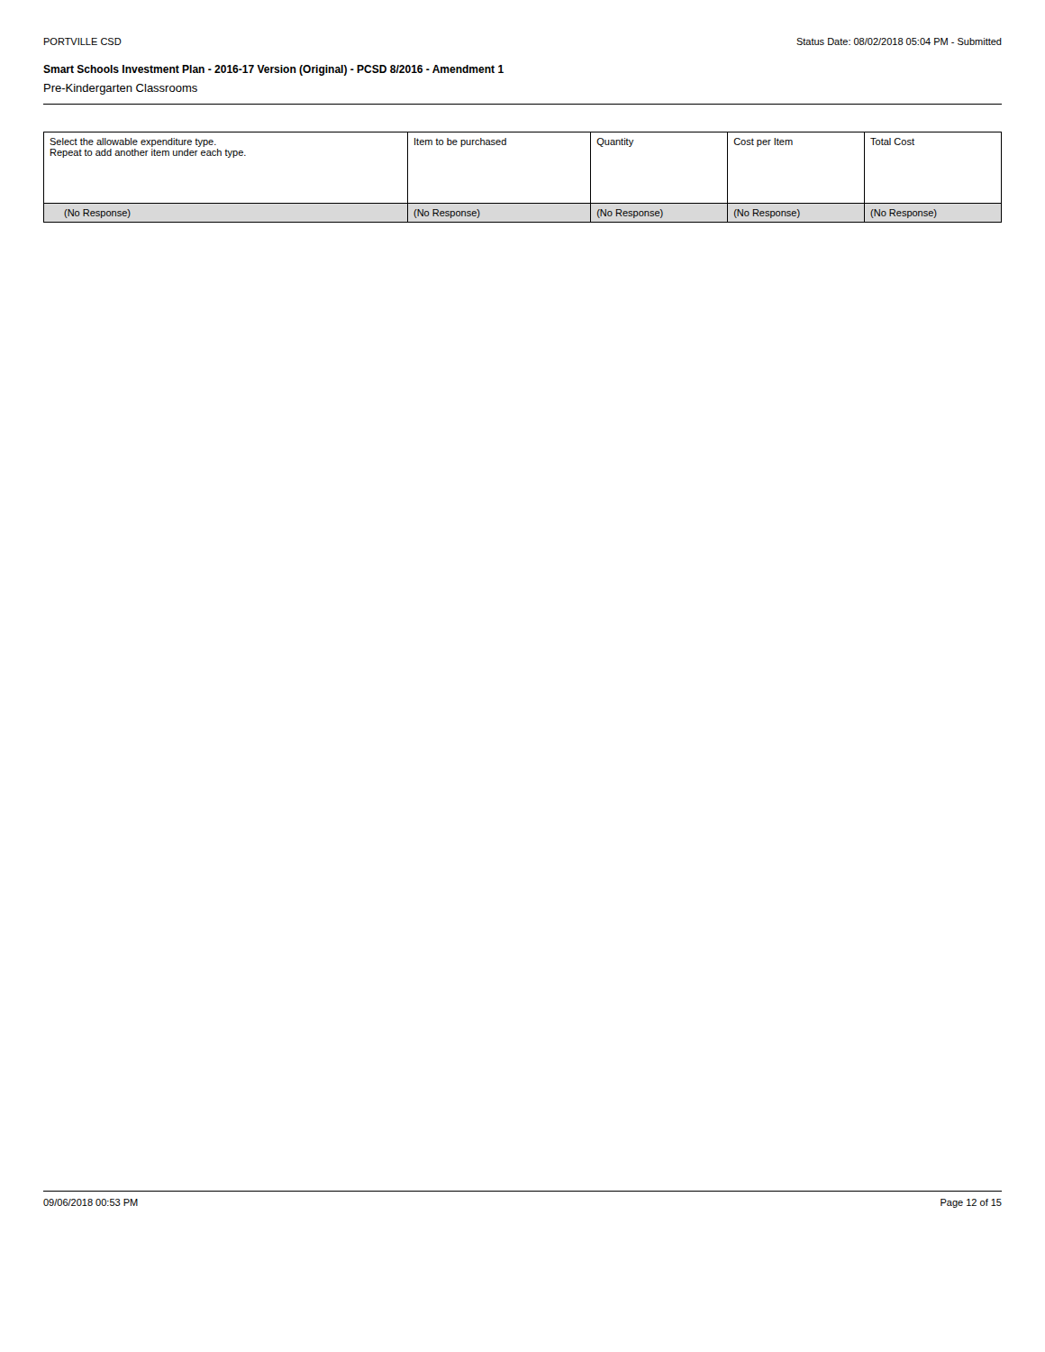PORTVILLE CSD
Status Date: 08/02/2018 05:04 PM - Submitted
Smart Schools Investment Plan - 2016-17 Version (Original) - PCSD 8/2016 - Amendment 1
Pre-Kindergarten Classrooms
| Select the allowable expenditure type. Repeat to add another item under each type. | Item to be purchased | Quantity | Cost per Item | Total Cost |
| --- | --- | --- | --- | --- |
| (No Response) | (No Response) | (No Response) | (No Response) | (No Response) |
09/06/2018 00:53 PM
Page 12 of 15